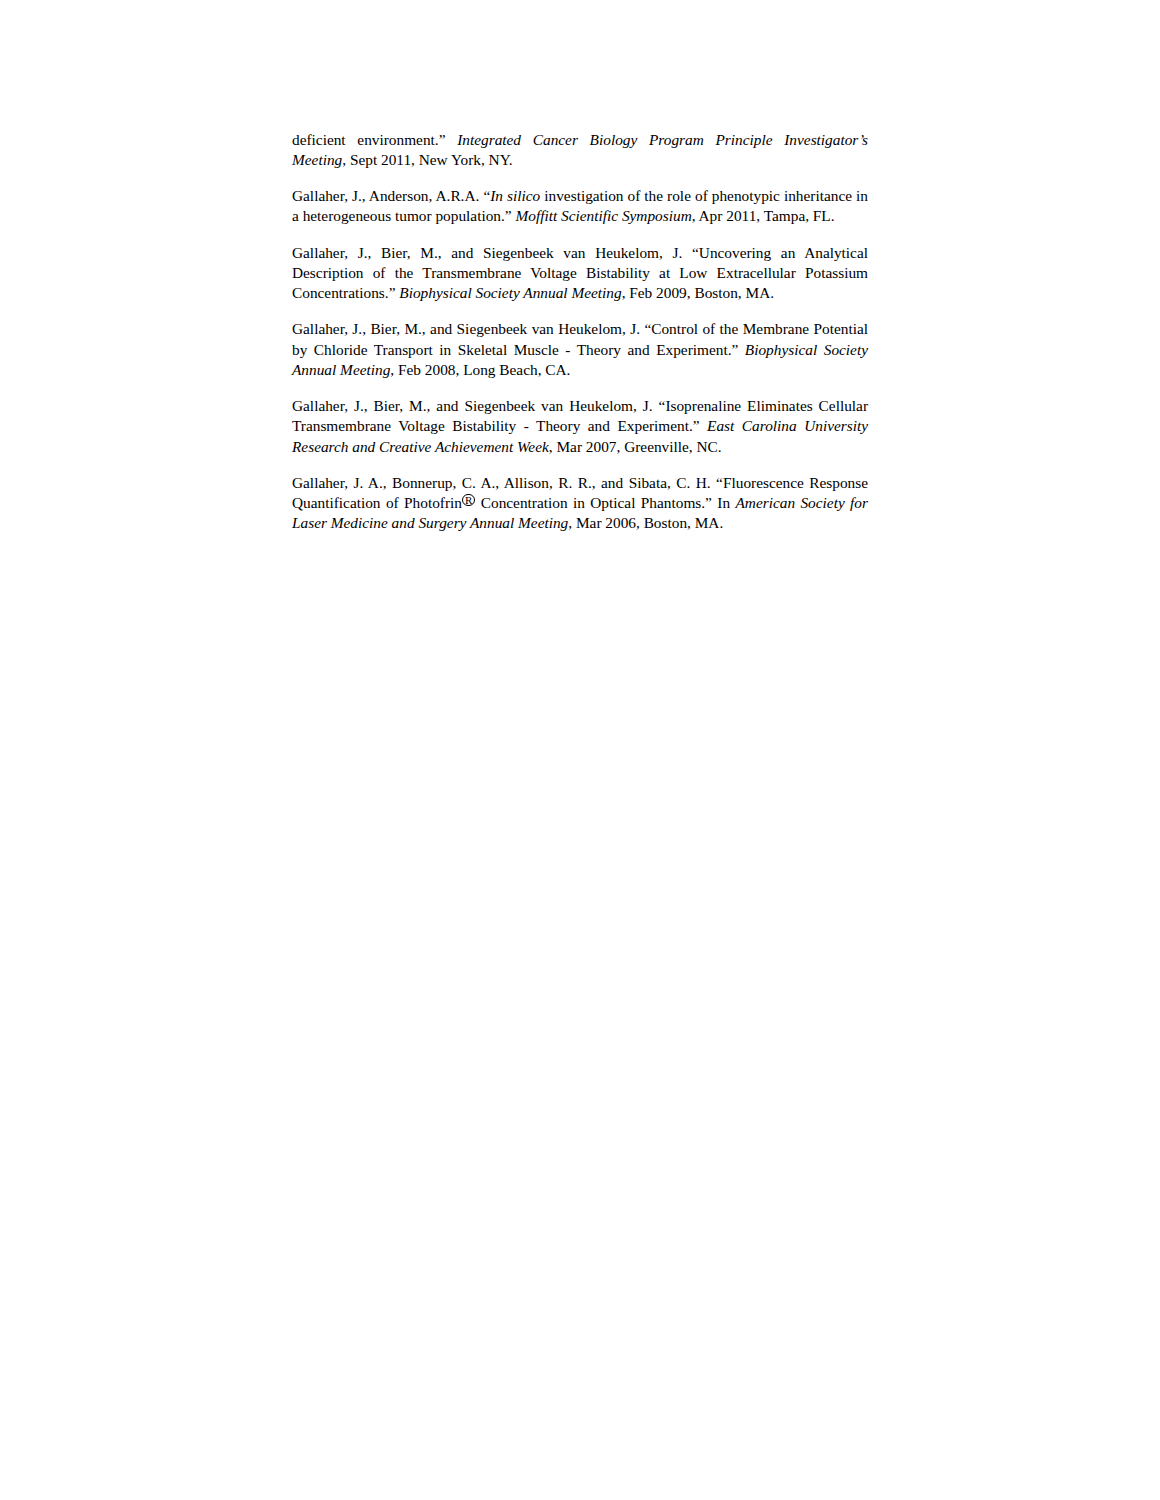deficient environment.” Integrated Cancer Biology Program Principle Investigator’s Meeting, Sept 2011, New York, NY.
Gallaher, J., Anderson, A.R.A. “In silico investigation of the role of phenotypic inheritance in a heterogeneous tumor population.” Moffitt Scientific Symposium, Apr 2011, Tampa, FL.
Gallaher, J., Bier, M., and Siegenbeek van Heukelom, J. “Uncovering an Analytical Description of the Transmembrane Voltage Bistability at Low Extracellular Potassium Concentrations.” Biophysical Society Annual Meeting, Feb 2009, Boston, MA.
Gallaher, J., Bier, M., and Siegenbeek van Heukelom, J. “Control of the Membrane Potential by Chloride Transport in Skeletal Muscle - Theory and Experiment.” Biophysical Society Annual Meeting, Feb 2008, Long Beach, CA.
Gallaher, J., Bier, M., and Siegenbeek van Heukelom, J. “Isoprenaline Eliminates Cellular Transmembrane Voltage Bistability - Theory and Experiment.” East Carolina University Research and Creative Achievement Week, Mar 2007, Greenville, NC.
Gallaher, J. A., Bonnerup, C. A., Allison, R. R., and Sibata, C. H. “Fluorescence Response Quantification of PhotofrinR Concentration in Optical Phantoms.” In American Society for Laser Medicine and Surgery Annual Meeting, Mar 2006, Boston, MA.